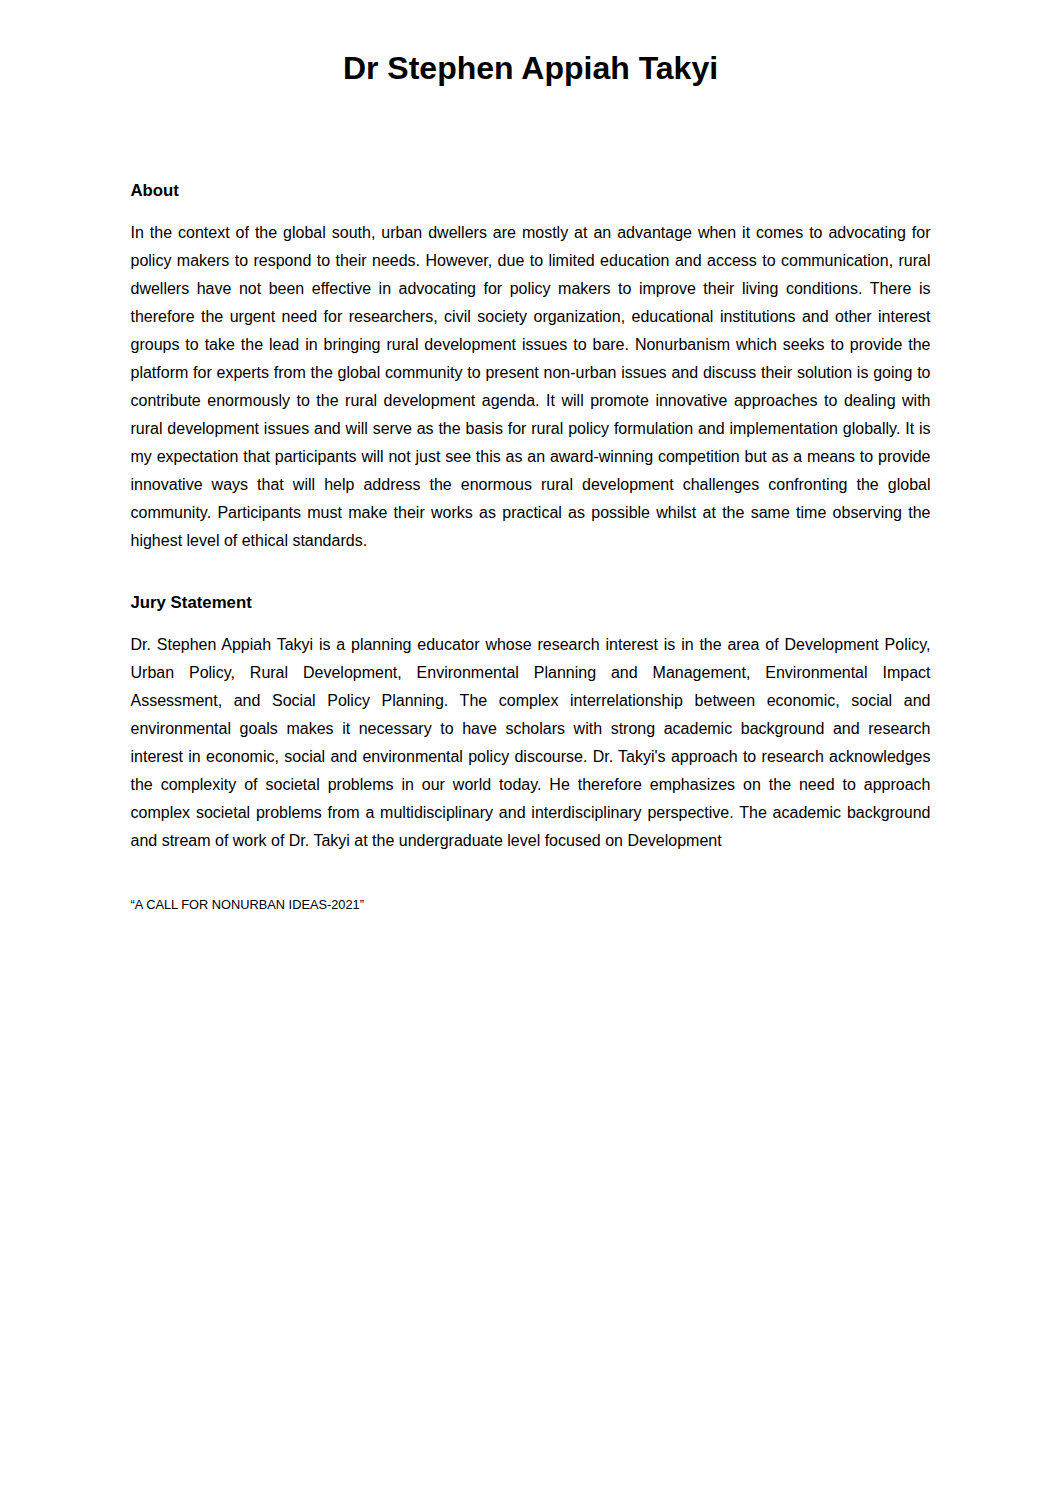Dr Stephen Appiah Takyi
About
In the context of the global south, urban dwellers are mostly at an advantage when it comes to advocating for policy makers to respond to their needs. However, due to limited education and access to communication, rural dwellers have not been effective in advocating for policy makers to improve their living conditions. There is therefore the urgent need for researchers, civil society organization, educational institutions and other interest groups to take the lead in bringing rural development issues to bare. Nonurbanism which seeks to provide the platform for experts from the global community to present non-urban issues and discuss their solution is going to contribute enormously to the rural development agenda. It will promote innovative approaches to dealing with rural development issues and will serve as the basis for rural policy formulation and implementation globally. It is my expectation that participants will not just see this as an award-winning competition but as a means to provide innovative ways that will help address the enormous rural development challenges confronting the global community. Participants must make their works as practical as possible whilst at the same time observing the highest level of ethical standards.
Jury Statement
Dr. Stephen Appiah Takyi is a planning educator whose research interest is in the area of Development Policy, Urban Policy, Rural Development, Environmental Planning and Management, Environmental Impact Assessment, and Social Policy Planning. The complex interrelationship between economic, social and environmental goals makes it necessary to have scholars with strong academic background and research interest in economic, social and environmental policy discourse. Dr. Takyi's approach to research acknowledges the complexity of societal problems in our world today. He therefore emphasizes on the need to approach complex societal problems from a multidisciplinary and interdisciplinary perspective. The academic background and stream of work of Dr. Takyi at the undergraduate level focused on Development
“A CALL FOR NONURBAN IDEAS-2021”